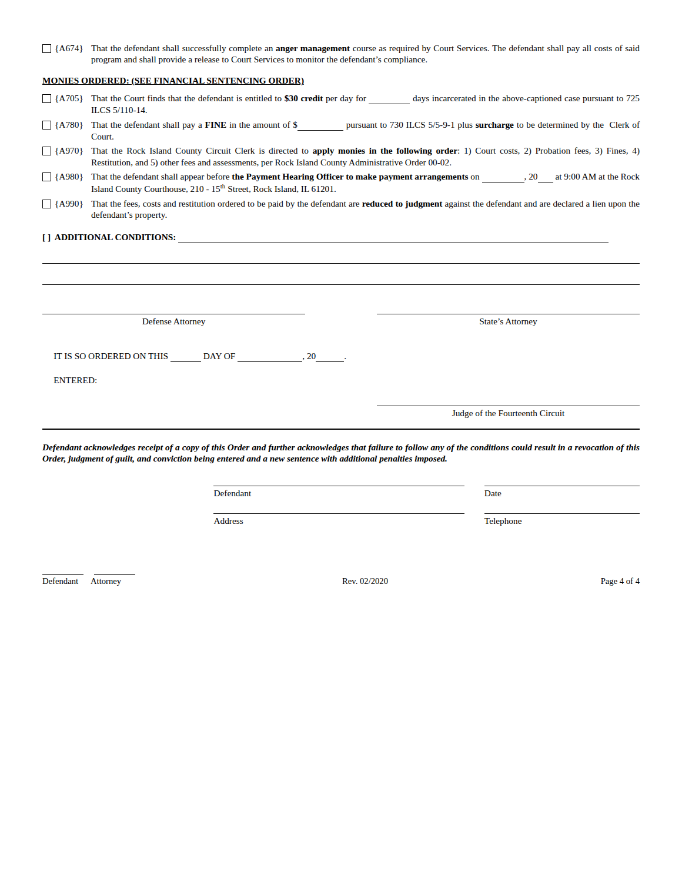{A674}
That the defendant shall successfully complete an anger management course as required by Court Services. The defendant shall pay all costs of said program and shall provide a release to Court Services to monitor the defendant’s compliance.
MONIES ORDERED: (SEE FINANCIAL SENTENCING ORDER)
{A705}
That the Court finds that the defendant is entitled to $30 credit per day for days incarcerated in the above-captioned case pursuant to 725 ILCS 5/110-14.
{A780}
That the defendant shall pay a FINE in the amount of $ pursuant to 730 ILCS 5/5-9-1 plus surcharge to be determined by the Clerk of Court.
{A970}
That the Rock Island County Circuit Clerk is directed to apply monies in the following order: 1) Court costs, 2) Probation fees, 3) Fines, 4) Restitution, and 5) other fees and assessments, per Rock Island County Administrative Order 00-02.
{A980}
That the defendant shall appear before the Payment Hearing Officer to make payment arrangements on , 20 at 9:00 AM at the Rock Island County Courthouse, 210 - 15th Street, Rock Island, IL 61201.
{A990}
That the fees, costs and restitution ordered to be paid by the defendant are reduced to judgment against the defendant and are declared a lien upon the defendant’s property.
[ ] ADDITIONAL CONDITIONS:
Defense Attorney
State’s Attorney
IT IS SO ORDERED ON THIS DAY OF , 20 .
ENTERED:
Judge of the Fourteenth Circuit
Defendant acknowledges receipt of a copy of this Order and further acknowledges that failure to follow any of the conditions could result in a revocation of this Order, judgment of guilt, and conviction being entered and a new sentence with additional penalties imposed.
Defendant
Date
Address
Telephone
Defendant
Attorney
Rev. 02/2020
Page 4 of 4